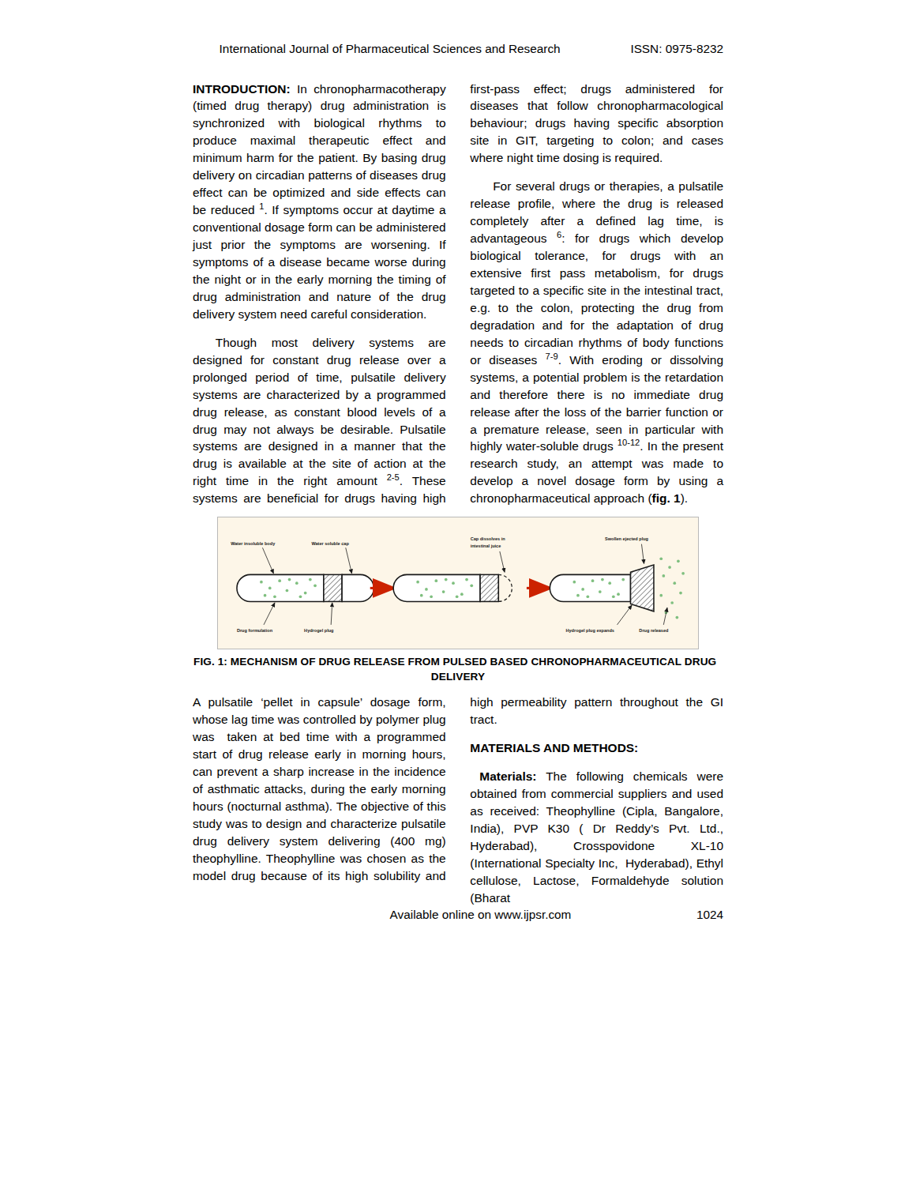International Journal of Pharmaceutical Sciences and Research ISSN: 0975-8232
INTRODUCTION: In chronopharmacotherapy (timed drug therapy) drug administration is synchronized with biological rhythms to produce maximal therapeutic effect and minimum harm for the patient. By basing drug delivery on circadian patterns of diseases drug effect can be optimized and side effects can be reduced 1. If symptoms occur at daytime a conventional dosage form can be administered just prior the symptoms are worsening. If symptoms of a disease became worse during the night or in the early morning the timing of drug administration and nature of the drug delivery system need careful consideration.
Though most delivery systems are designed for constant drug release over a prolonged period of time, pulsatile delivery systems are characterized by a programmed drug release, as constant blood levels of a drug may not always be desirable. Pulsatile systems are designed in a manner that the drug is available at the site of action at the right time in the right amount 2-5. These systems are beneficial for drugs having high first-pass effect; drugs administered for diseases that follow chronopharmacological behaviour; drugs having specific absorption site in GIT, targeting to colon; and cases where night time dosing is required.
For several drugs or therapies, a pulsatile release profile, where the drug is released completely after a defined lag time, is advantageous 6: for drugs which develop biological tolerance, for drugs with an extensive first pass metabolism, for drugs targeted to a specific site in the intestinal tract, e.g. to the colon, protecting the drug from degradation and for the adaptation of drug needs to circadian rhythms of body functions or diseases 7-9. With eroding or dissolving systems, a potential problem is the retardation and therefore there is no immediate drug release after the loss of the barrier function or a premature release, seen in particular with highly water-soluble drugs 10-12. In the present research study, an attempt was made to develop a novel dosage form by using a chronopharmaceutical approach (fig. 1).
Water insoluble body Water soluble cap Drug formulation Hydrogel plug Cap dissolves in intestinal juice Swollen ejected plug Hydrogel plug expands Drug released
FIG. 1: MECHANISM OF DRUG RELEASE FROM PULSED BASED CHRONOPHARMACEUTICAL DRUG DELIVERY
A pulsatile ‘pellet in capsule’ dosage form, whose lag time was controlled by polymer plug was taken at bed time with a programmed start of drug release early in morning hours, can prevent a sharp increase in the incidence of asthmatic attacks, during the early morning hours (nocturnal asthma). The objective of this study was to design and characterize pulsatile drug delivery system delivering (400 mg) theophylline. Theophylline was chosen as the model drug because of its high solubility and high permeability pattern throughout the GI tract.
MATERIALS AND METHODS:
Materials: The following chemicals were obtained from commercial suppliers and used as received: Theophylline (Cipla, Bangalore, India), PVP K30 ( Dr Reddy’s Pvt. Ltd., Hyderabad), Crosspovidone XL-10 (International Specialty Inc, Hyderabad), Ethyl cellulose, Lactose, Formaldehyde solution (Bharat
Available online on www.ijpsr.com 1024